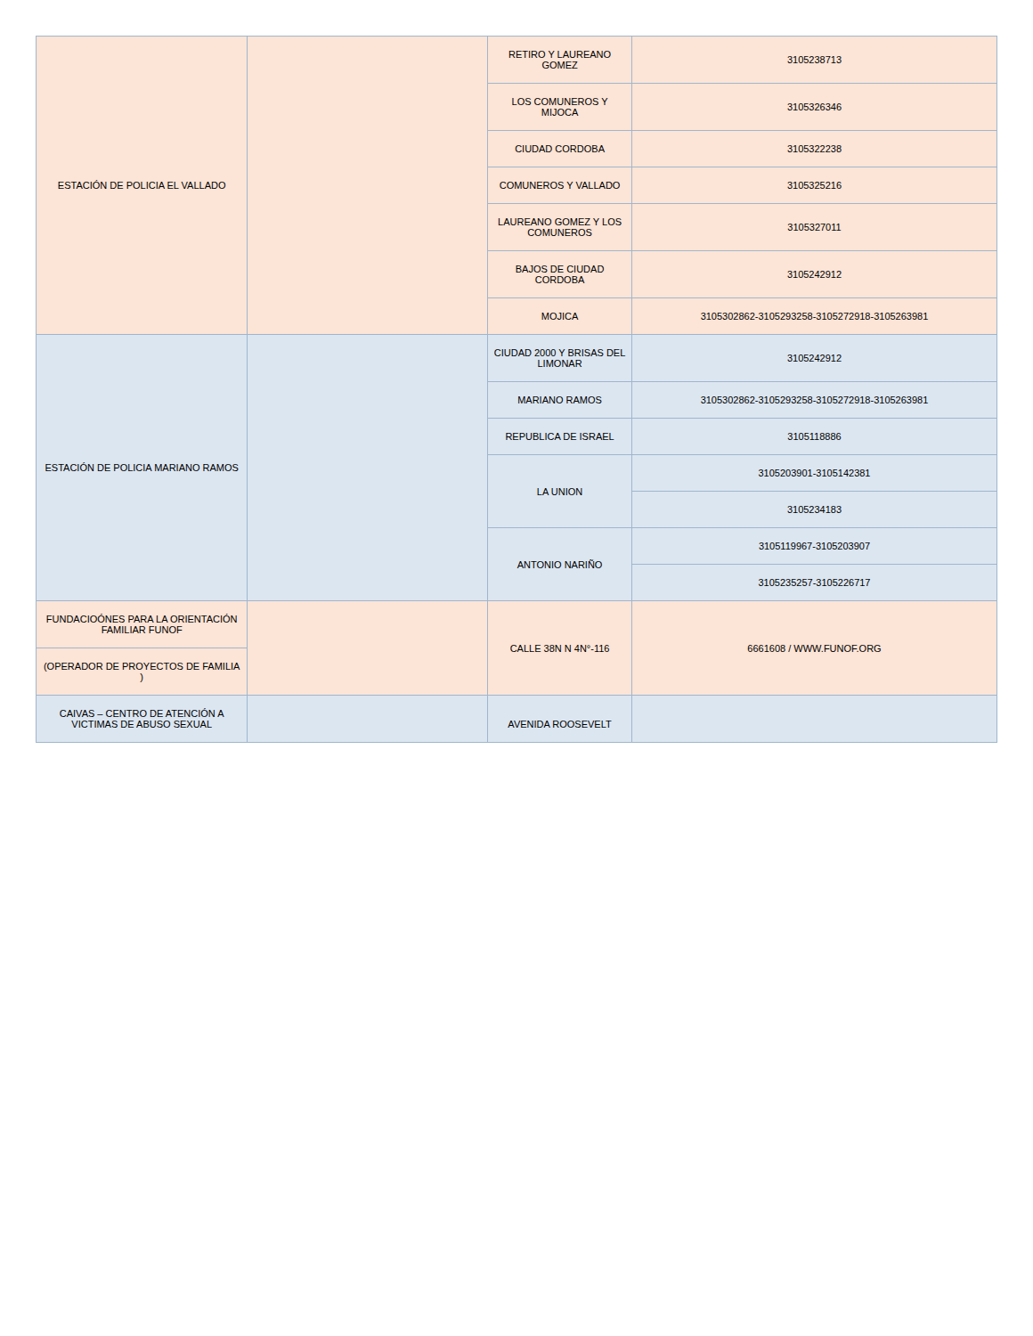| ESTACIÓN DE POLICIA EL VALLADO | | RETIRO Y LAUREANO GOMEZ | 3105238713 |
| LOS COMUNEROS Y MIJOCA | 3105326346 |
| CIUDAD CORDOBA | 3105322238 |
| COMUNEROS Y VALLADO | 3105325216 |
| LAUREANO GOMEZ Y LOS COMUNEROS | 3105327011 |
| BAJOS DE CIUDAD CORDOBA | 3105242912 |
| MOJICA | 3105302862-3105293258-3105272918-3105263981 |
| ESTACIÓN DE POLICIA MARIANO RAMOS | | CIUDAD 2000 Y BRISAS DEL LIMONAR | 3105242912 |
| MARIANO RAMOS | 3105302862-3105293258-3105272918-3105263981 |
| REPUBLICA DE ISRAEL | 3105118886 |
| LA UNION | 3105203901-3105142381 |
| 3105234183 |
| ANTONIO NARIÑO | 3105119967-3105203907 |
| 3105235257-3105226717 |
| FUNDACIOÓNES PARA LA ORIENTACIÓN FAMILIAR FUNOF | | CALLE 38N N 4N°-116 | 6661608 / WWW.FUNOF.ORG |
| (OPERADOR DE PROYECTOS DE FAMILIA ) |
| CAIVAS – CENTRO DE ATENCIÓN A VICTIMAS DE ABUSO SEXUAL | | AVENIDA ROOSEVELT | |